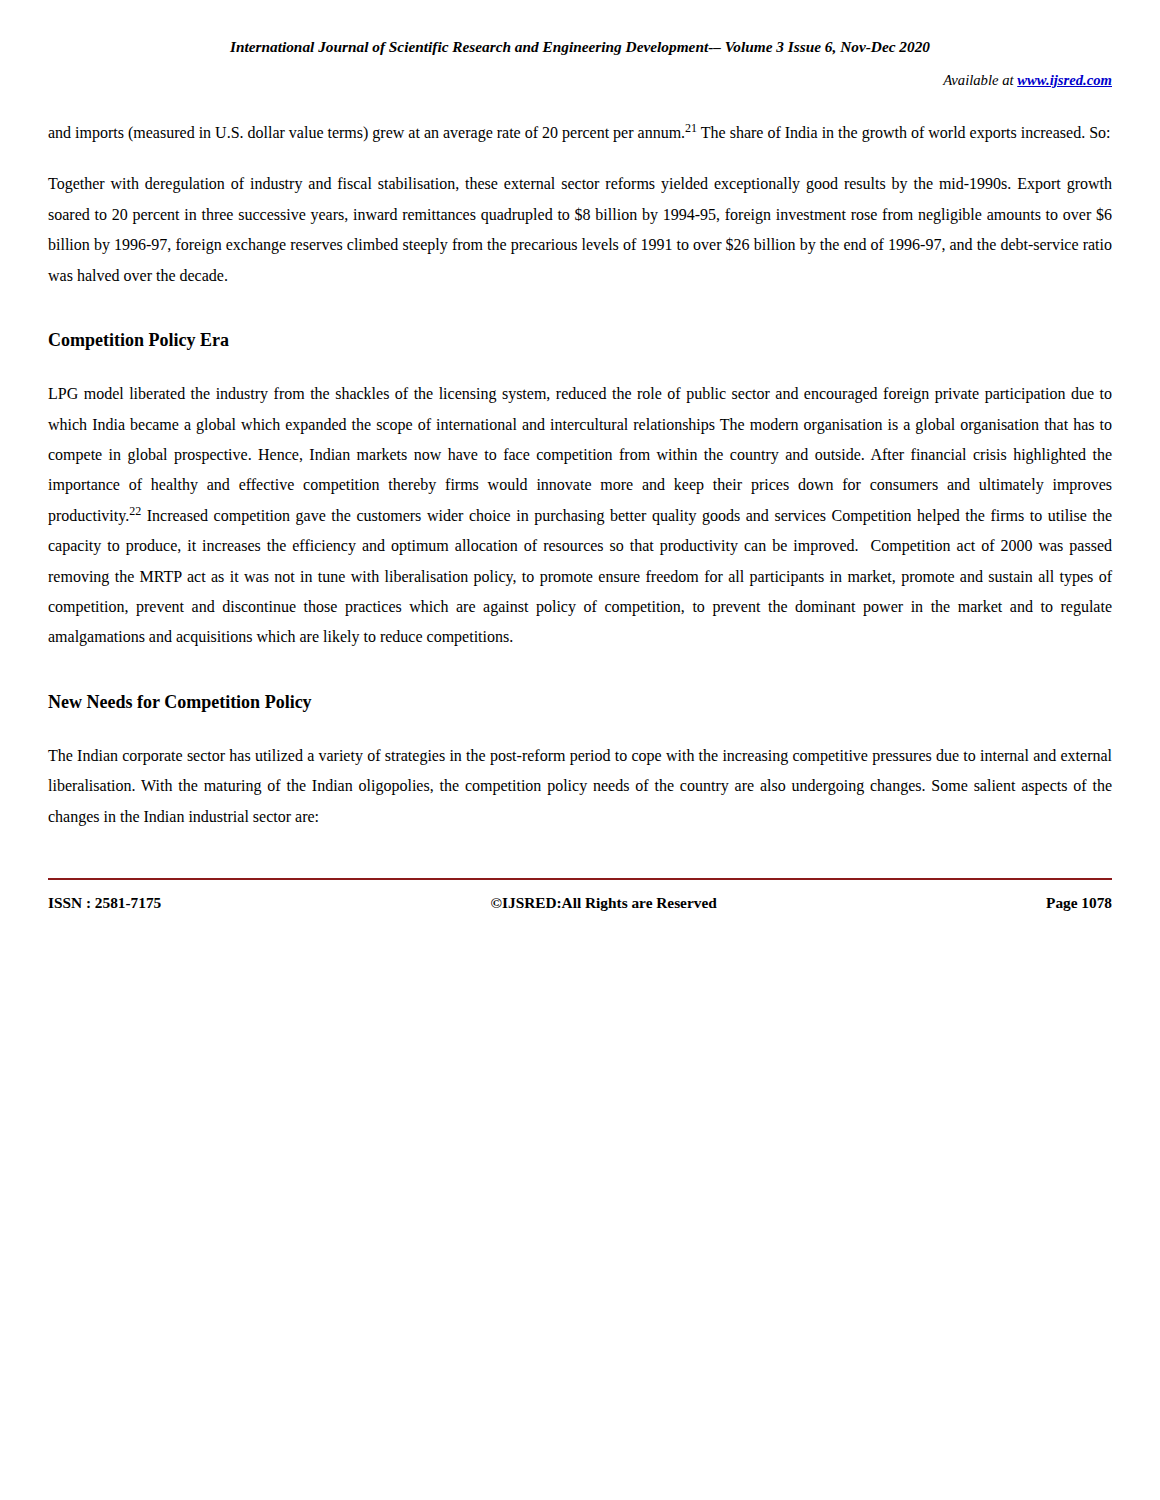International Journal of Scientific Research and Engineering Development-– Volume 3 Issue 6, Nov-Dec 2020
Available at www.ijsred.com
and imports (measured in U.S. dollar value terms) grew at an average rate of 20 percent per annum.21 The share of India in the growth of world exports increased. So:
Together with deregulation of industry and fiscal stabilisation, these external sector reforms yielded exceptionally good results by the mid-1990s. Export growth soared to 20 percent in three successive years, inward remittances quadrupled to $8 billion by 1994-95, foreign investment rose from negligible amounts to over $6 billion by 1996-97, foreign exchange reserves climbed steeply from the precarious levels of 1991 to over $26 billion by the end of 1996-97, and the debt-service ratio was halved over the decade.
Competition Policy Era
LPG model liberated the industry from the shackles of the licensing system, reduced the role of public sector and encouraged foreign private participation due to which India became a global which expanded the scope of international and intercultural relationships The modern organisation is a global organisation that has to compete in global prospective. Hence, Indian markets now have to face competition from within the country and outside. After financial crisis highlighted the importance of healthy and effective competition thereby firms would innovate more and keep their prices down for consumers and ultimately improves productivity.22 Increased competition gave the customers wider choice in purchasing better quality goods and services Competition helped the firms to utilise the capacity to produce, it increases the efficiency and optimum allocation of resources so that productivity can be improved. Competition act of 2000 was passed removing the MRTP act as it was not in tune with liberalisation policy, to promote ensure freedom for all participants in market, promote and sustain all types of competition, prevent and discontinue those practices which are against policy of competition, to prevent the dominant power in the market and to regulate amalgamations and acquisitions which are likely to reduce competitions.
New Needs for Competition Policy
The Indian corporate sector has utilized a variety of strategies in the post-reform period to cope with the increasing competitive pressures due to internal and external liberalisation. With the maturing of the Indian oligopolies, the competition policy needs of the country are also undergoing changes. Some salient aspects of the changes in the Indian industrial sector are:
ISSN : 2581-7175 ©IJSRED:All Rights are Reserved Page 1078